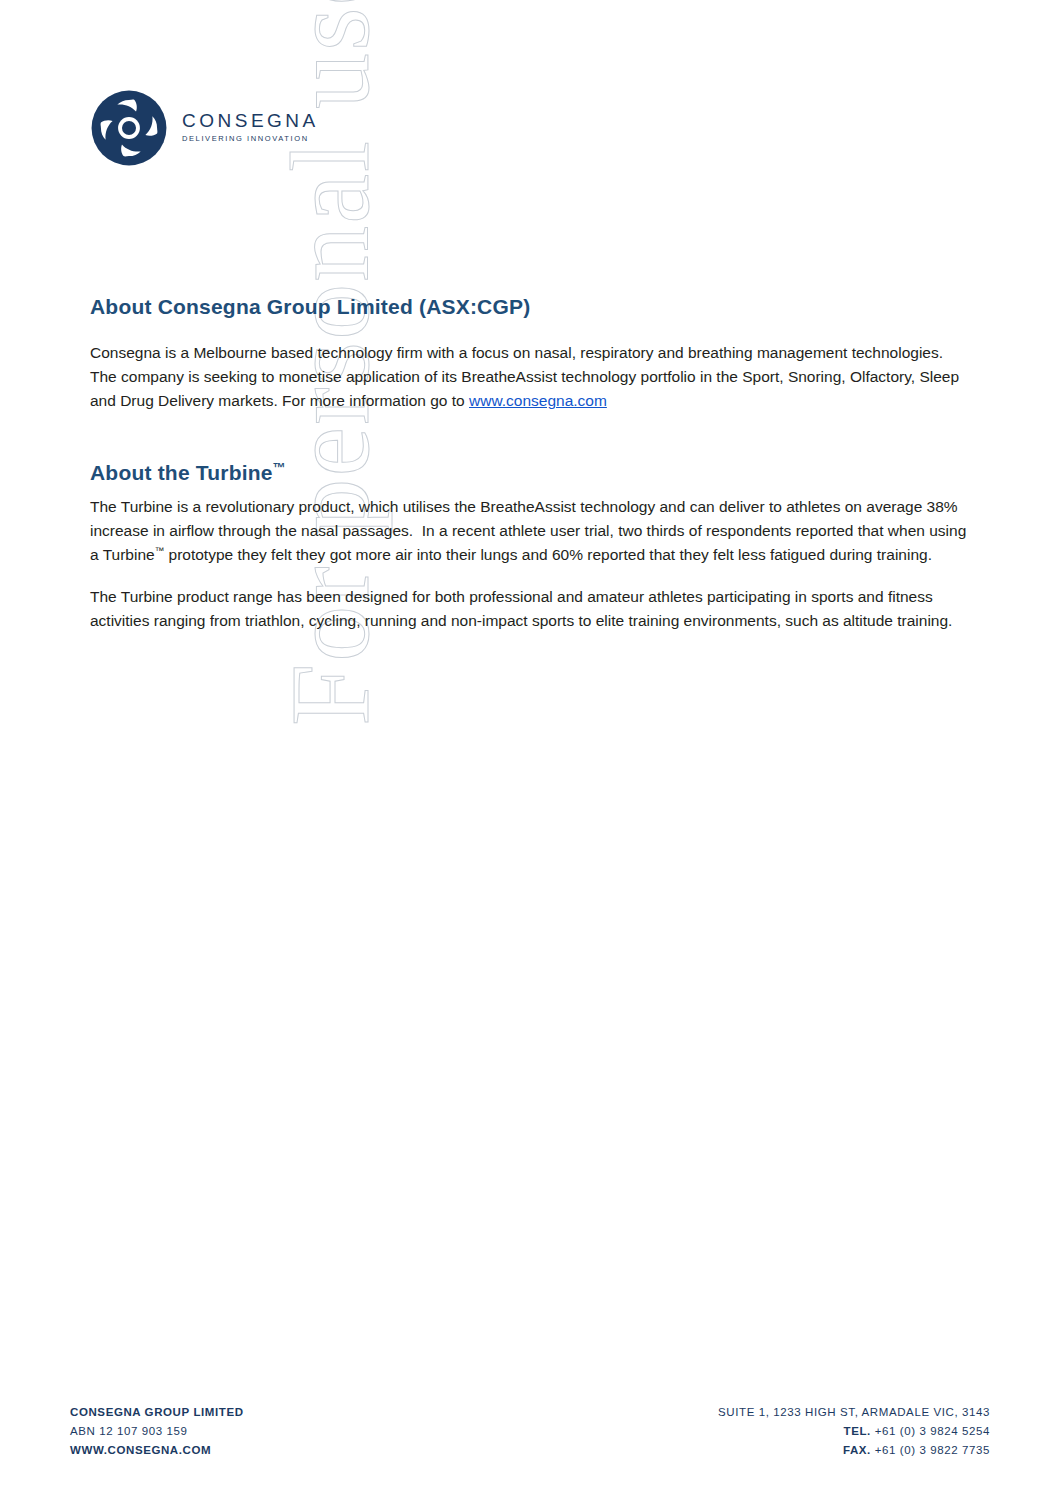For personal use only
CONSEGNA
DELIVERING INNOVATION
About Consegna Group Limited (ASX:CGP)
Consegna is a Melbourne based technology firm with a focus on nasal, respiratory and breathing management technologies. The company is seeking to monetise application of its BreatheAssist technology portfolio in the Sport, Snoring, Olfactory, Sleep and Drug Delivery markets. For more information go to www.consegna.com
About the Turbine™
The Turbine is a revolutionary product, which utilises the BreatheAssist technology and can deliver to athletes on average 38% increase in airflow through the nasal passages. In a recent athlete user trial, two thirds of respondents reported that when using a Turbine™ prototype they felt they got more air into their lungs and 60% reported that they felt less fatigued during training.
The Turbine product range has been designed for both professional and amateur athletes participating in sports and fitness activities ranging from triathlon, cycling, running and non-impact sports to elite training environments, such as altitude training.
CONSEGNA GROUP LIMITED
ABN 12 107 903 159
WWW.CONSEGNA.COM
SUITE 1, 1233 HIGH ST, ARMADALE VIC, 3143
TEL. +61 (0) 3 9824 5254
FAX. +61 (0) 3 9822 7735